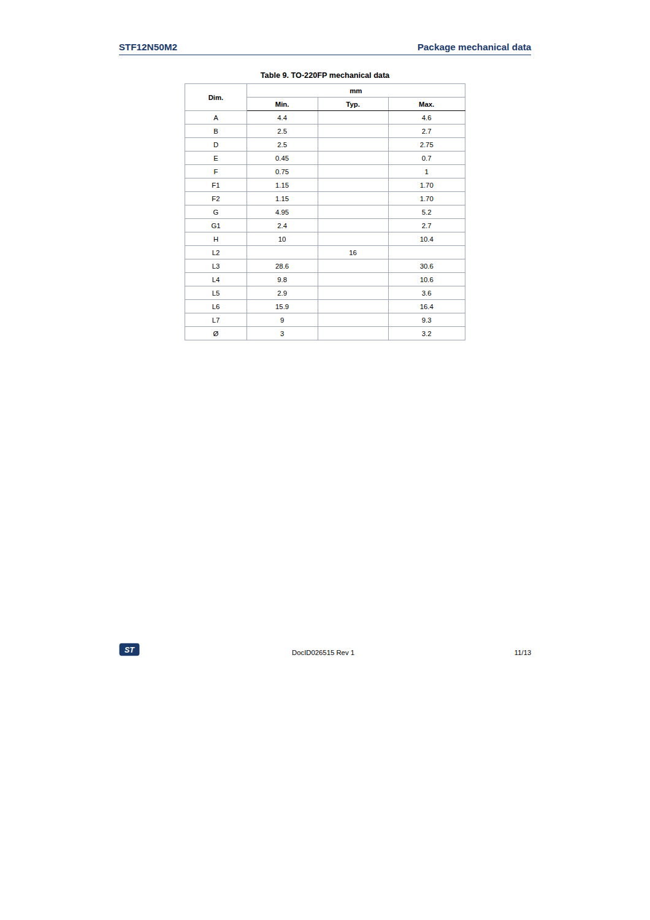STF12N50M2
Package mechanical data
Table 9. TO-220FP mechanical data
| Dim. | mm |
| --- | --- |
| Min. | Typ. | Max. |
| A | 4.4 | | 4.6 |
| B | 2.5 | | 2.7 |
| D | 2.5 | | 2.75 |
| E | 0.45 | | 0.7 |
| F | 0.75 | | 1 |
| F1 | 1.15 | | 1.70 |
| F2 | 1.15 | | 1.70 |
| G | 4.95 | | 5.2 |
| G1 | 2.4 | | 2.7 |
| H | 10 | | 10.4 |
| L2 | | 16 | |
| L3 | 28.6 | | 30.6 |
| L4 | 9.8 | | 10.6 |
| L5 | 2.9 | | 3.6 |
| L6 | 15.9 | | 16.4 |
| L7 | 9 | | 9.3 |
| Ø | 3 | | 3.2 |
ST
DocID026515 Rev 1
11/13